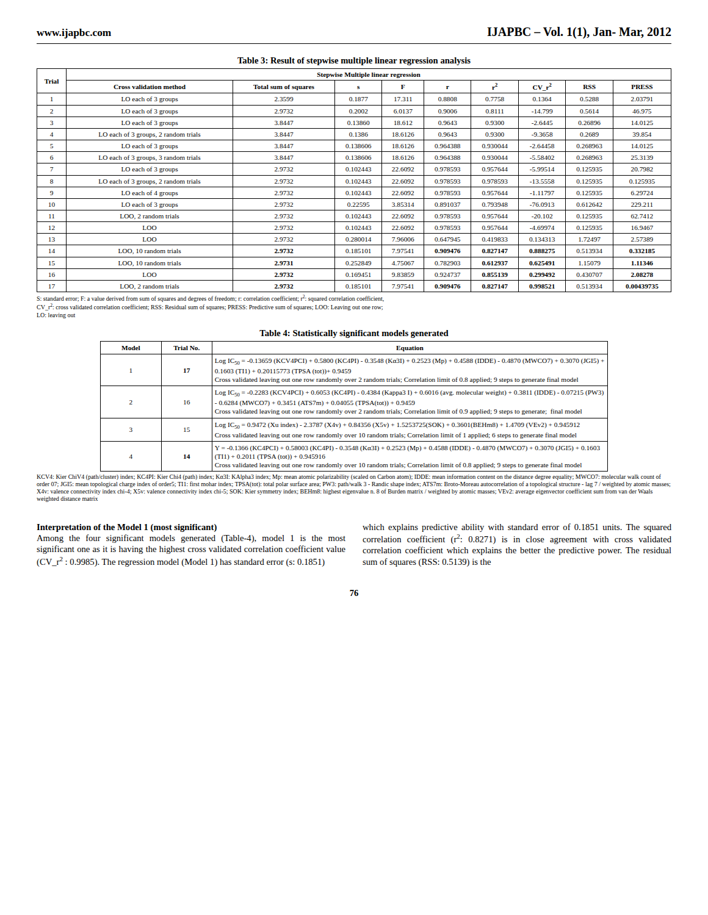www.ijapbc.com IJAPBC – Vol. 1(1), Jan- Mar, 2012
Table 3: Result of stepwise multiple linear regression analysis
| Trial | Stepwise Multiple linear regression |
| --- | --- |
| Cross validation method | Total sum of squares | s | F | r | r 2 | CV_r 2 | RSS | PRESS |
| 1 | LO each of 3 groups | 2.3599 | 0.1877 | 17.311 | 0.8808 | 0.7758 | 0.1364 | 0.5288 | 2.03791 |
| 2 | LO each of 3 groups | 2.9732 | 0.2002 | 6.0137 | 0.9006 | 0.8111 | -14.799 | 0.5614 | 46.975 |
| 3 | LO each of 3 groups | 3.8447 | 0.13860 | 18.612 | 0.9643 | 0.9300 | -2.6445 | 0.26896 | 14.0125 |
| 4 | LO each of 3 groups, 2 random trials | 3.8447 | 0.1386 | 18.6126 | 0.9643 | 0.9300 | -9.3658 | 0.2689 | 39.854 |
| 5 | LO each of 3 groups | 3.8447 | 0.138606 | 18.6126 | 0.964388 | 0.930044 | -2.64458 | 0.268963 | 14.0125 |
| 6 | LO each of 3 groups, 3 random trials | 3.8447 | 0.138606 | 18.6126 | 0.964388 | 0.930044 | -5.58402 | 0.268963 | 25.3139 |
| 7 | LO each of 3 groups | 2.9732 | 0.102443 | 22.6092 | 0.978593 | 0.957644 | -5.99514 | 0.125935 | 20.7982 |
| 8 | LO each of 3 groups, 2 random trials | 2.9732 | 0.102443 | 22.6092 | 0.978593 | 0.978593 | -13.5558 | 0.125935 | 0.125935 |
| 9 | LO each of 4 groups | 2.9732 | 0.102443 | 22.6092 | 0.978593 | 0.957644 | -1.11797 | 0.125935 | 6.29724 |
| 10 | LO each of 3 groups | 2.9732 | 0.22595 | 3.85314 | 0.891037 | 0.793948 | -76.0913 | 0.612642 | 229.211 |
| 11 | LOO, 2 random trials | 2.9732 | 0.102443 | 22.6092 | 0.978593 | 0.957644 | -20.102 | 0.125935 | 62.7412 |
| 12 | LOO | 2.9732 | 0.102443 | 22.6092 | 0.978593 | 0.957644 | -4.69974 | 0.125935 | 16.9467 |
| 13 | LOO | 2.9732 | 0.280014 | 7.96006 | 0.647945 | 0.419833 | 0.134313 | 1.72497 | 2.57389 |
| 14 | LOO, 10 random trials | 2.9732 | 0.185101 | 7.97541 | 0.909476 | 0.827147 | 0.888275 | 0.513934 | 0.332185 |
| 15 | LOO, 10 random trials | 2.9731 | 0.252849 | 4.75067 | 0.782903 | 0.612937 | 0.625491 | 1.15079 | 1.11346 |
| 16 | LOO | 2.9732 | 0.169451 | 9.83859 | 0.924737 | 0.855139 | 0.299492 | 0.430707 | 2.08278 |
| 17 | LOO, 2 random trials | 2.9732 | 0.185101 | 7.97541 | 0.909476 | 0.827147 | 0.998521 | 0.513934 | 0.00439735 |
S: standard error; F: a value derived from sum of squares and degrees of freedom; r: correlation coefficient; r2: squared correlation coefficient,
CV_r2: cross validated correlation coefficient; RSS: Residual sum of squares; PRESS: Predictive sum of squares; LOO: Leaving out one row;
LO: leaving out
Table 4: Statistically significant models generated
| Model | Trial No. | Equation |
| --- | --- | --- |
| 1 | 17 | Log IC 50 = -0.13659 (KCV4PCI) + 0.5800 (KC4PI) - 0.3548 (Kα3I) + 0.2523 (Mp) + 0.4588 (IDDE) - 0.4870 (MWCO7) + 0.3070 (JGI5) + 0.1603 (TI1) + 0.20115773 (TPSA (tot))+ 0.9459 Cross validated leaving out one row randomly over 2 random trials; Correlation limit of 0.8 applied; 9 steps to generate final model |
| 2 | 16 | Log IC 50 = -0.2283 (KCV4PCI) + 0.6053 (KC4PI) - 0.4384 (Kappa3 I) + 0.6016 (avg. molecular weight) + 0.3811 (IDDE) - 0.07215 (PW3) - 0.6284 (MWCO7) + 0.3451 (ATS7m) + 0.04055 (TPSA(tot)) + 0.9459 Cross validated leaving out one row randomly over 2 random trials; Correlation limit of 0.9 applied; 9 steps to generate; final model |
| 3 | 15 | Log IC 50 = 0.9472 (Xu index) - 2.3787 (X4v) + 0.84356 (X5v) + 1.5253725(SOK) + 0.3601(BEHm8) + 1.4709 (VEv2) + 0.945912 Cross validated leaving out one row randomly over 10 random trials; Correlation limit of 1 applied; 6 steps to generate final model |
| 4 | 14 | Y = -0.1366 (KC4PCI) + 0.58003 (KC4PI) - 0.3548 (Kα3I) + 0.2523 (Mp) + 0.4588 (IDDE) - 0.4870 (MWCO7) + 0.3070 (JGI5) + 0.1603 (TI1) + 0.2011 (TPSA (tot)) + 0.945916 Cross validated leaving out one row randomly over 10 random trials; Correlation limit of 0.8 applied; 9 steps to generate final model |
KCV4: Kier ChiV4 (path/cluster) index; KC4PI: Kier Chi4 (path) index; Kα3I: KAlpha3 index; Mp: mean atomic polarizability (scaled on Carbon atom); IDDE: mean information content on the distance degree equality; MWCO7: molecular walk count of order 07; JGI5: mean topological charge index of order5; TI1: first mohar index; TPSA(tot): total polar surface area; PW3: path/walk 3 - Randic shape index; ATS7m: Broto-Moreau autocorrelation of a topological structure - lag 7 / weighted by atomic masses; X4v: valence connectivity index chi-4; X5v: valence connectivity index chi-5; SOK: Kier symmetry index; BEHm8: highest eigenvalue n. 8 of Burden matrix / weighted by atomic masses; VEv2: average eigenvector coefficient sum from van der Waals weighted distance matrix
Interpretation of the Model 1 (most significant)
Among the four significant models generated (Table-4), model 1 is the most significant one as it is having the highest cross validated correlation coefficient value (CV_r2 : 0.9985). The regression model (Model 1) has standard error (s: 0.1851)
which explains predictive ability with standard error of 0.1851 units. The squared correlation coefficient (r2: 0.8271) is in close agreement with cross validated correlation coefficient which explains the better the predictive power. The residual sum of squares (RSS: 0.5139) is the
76